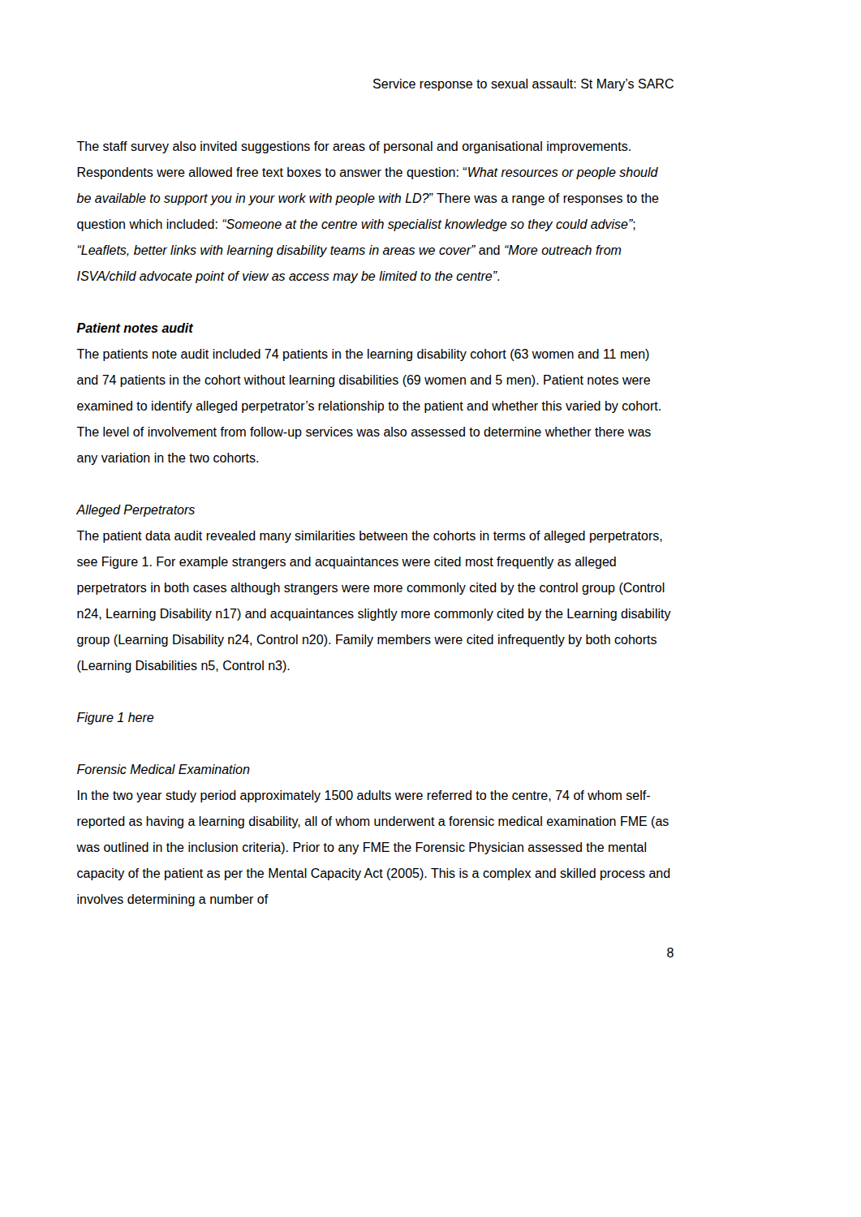Service response to sexual assault: St Mary’s SARC
The staff survey also invited suggestions for areas of personal and organisational improvements. Respondents were allowed free text boxes to answer the question: “What resources or people should be available to support you in your work with people with LD?” There was a range of responses to the question which included: “Someone at the centre with specialist knowledge so they could advise”; “Leaflets, better links with learning disability teams in areas we cover” and “More outreach from ISVA/child advocate point of view as access may be limited to the centre”.
Patient notes audit
The patients note audit included 74 patients in the learning disability cohort (63 women and 11 men) and 74 patients in the cohort without learning disabilities (69 women and 5 men). Patient notes were examined to identify alleged perpetrator’s relationship to the patient and whether this varied by cohort. The level of involvement from follow-up services was also assessed to determine whether there was any variation in the two cohorts.
Alleged Perpetrators
The patient data audit revealed many similarities between the cohorts in terms of alleged perpetrators, see Figure 1. For example strangers and acquaintances were cited most frequently as alleged perpetrators in both cases although strangers were more commonly cited by the control group (Control n24, Learning Disability n17) and acquaintances slightly more commonly cited by the Learning disability group (Learning Disability n24, Control n20). Family members were cited infrequently by both cohorts (Learning Disabilities n5, Control n3).
Figure 1 here
Forensic Medical Examination
In the two year study period approximately 1500 adults were referred to the centre, 74 of whom self-reported as having a learning disability, all of whom underwent a forensic medical examination FME (as was outlined in the inclusion criteria). Prior to any FME the Forensic Physician assessed the mental capacity of the patient as per the Mental Capacity Act (2005). This is a complex and skilled process and involves determining a number of
8